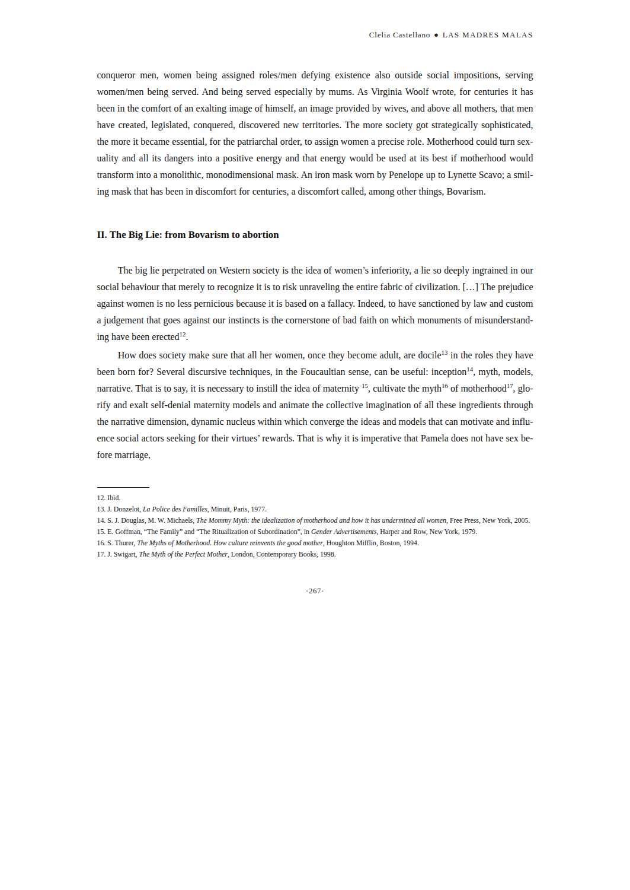Clelia Castellano●Las madres malas
conqueror men, women being assigned roles/men defying existence also outside social impositions, serving women/men being served. And being served especially by mums. As Virginia Woolf wrote, for centuries it has been in the comfort of an exalting image of himself, an image provided by wives, and above all mothers, that men have created, legislated, conquered, discovered new territories. The more society got strategically sophisticated, the more it became essential, for the patriarchal order, to assign women a precise role. Motherhood could turn sexuality and all its dangers into a positive energy and that energy would be used at its best if motherhood would transform into a monolithic, monodimensional mask. An iron mask worn by Penelope up to Lynette Scavo; a smiling mask that has been in discomfort for centuries, a discomfort called, among other things, Bovarism.
II. The Big Lie: from Bovarism to abortion
The big lie perpetrated on Western society is the idea of women’s inferiority, a lie so deeply ingrained in our social behaviour that merely to recognize it is to risk unraveling the entire fabric of civilization. […] The prejudice against women is no less pernicious because it is based on a fallacy. Indeed, to have sanctioned by law and custom a judgement that goes against our instincts is the cornerstone of bad faith on which monuments of misunderstanding have been erected12.
How does society make sure that all her women, once they become adult, are docile13 in the roles they have been born for? Several discursive techniques, in the Foucaultian sense, can be useful: inception14, myth, models, narrative. That is to say, it is necessary to instill the idea of maternity 15, cultivate the myth16 of motherhood17, glorify and exalt self-denial maternity models and animate the collective imagination of all these ingredients through the narrative dimension, dynamic nucleus within which converge the ideas and models that can motivate and influence social actors seeking for their virtues’ rewards. That is why it is imperative that Pamela does not have sex before marriage,
12. Ibid.
13. J. Donzelot, La Police des Familles, Minuit, Paris, 1977.
14. S. J. Douglas, M. W. Michaels, The Mommy Myth: the idealization of motherhood and how it has undermined all women, Free Press, New York, 2005.
15. E. Goffman, “The Family” and “The Ritualization of Subordination”, in Gender Advertisements, Harper and Row, New York, 1979.
16. S. Thurer, The Myths of Motherhood. How culture reinvents the good mother, Houghton Mifflin, Boston, 1994.
17. J. Swigart, The Myth of the Perfect Mother, London, Contemporary Books, 1998.
·267·